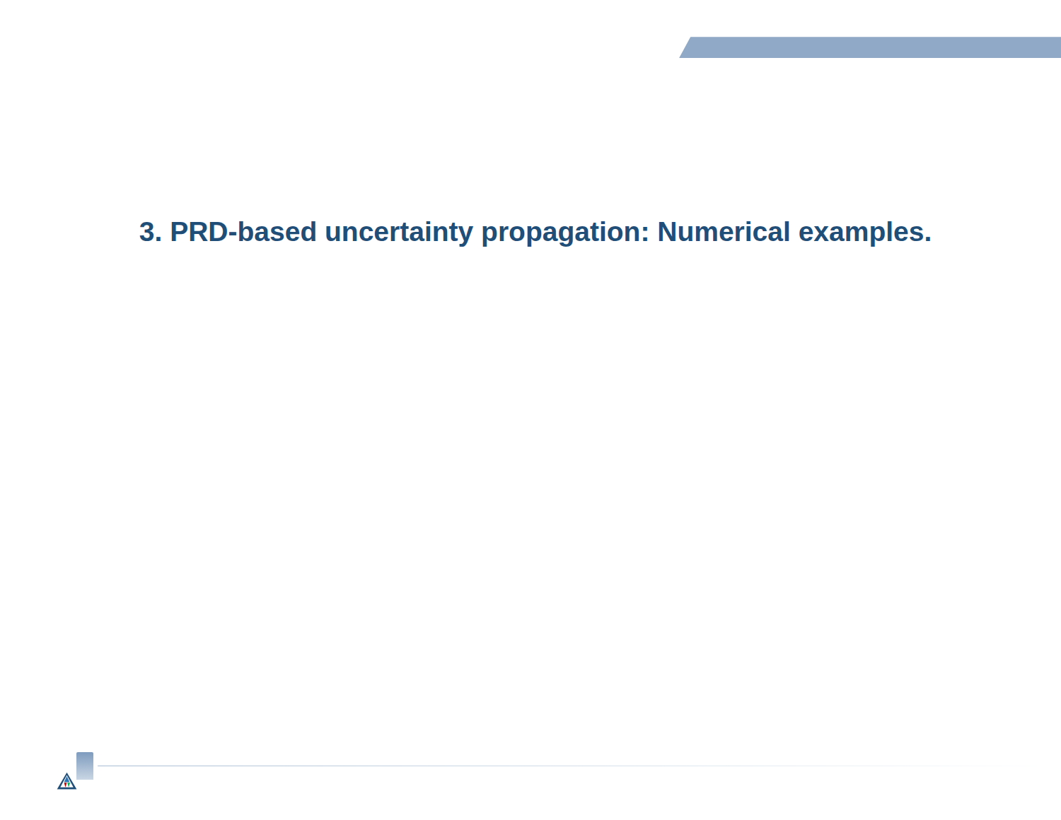3. PRD-based uncertainty propagation: Numerical examples.